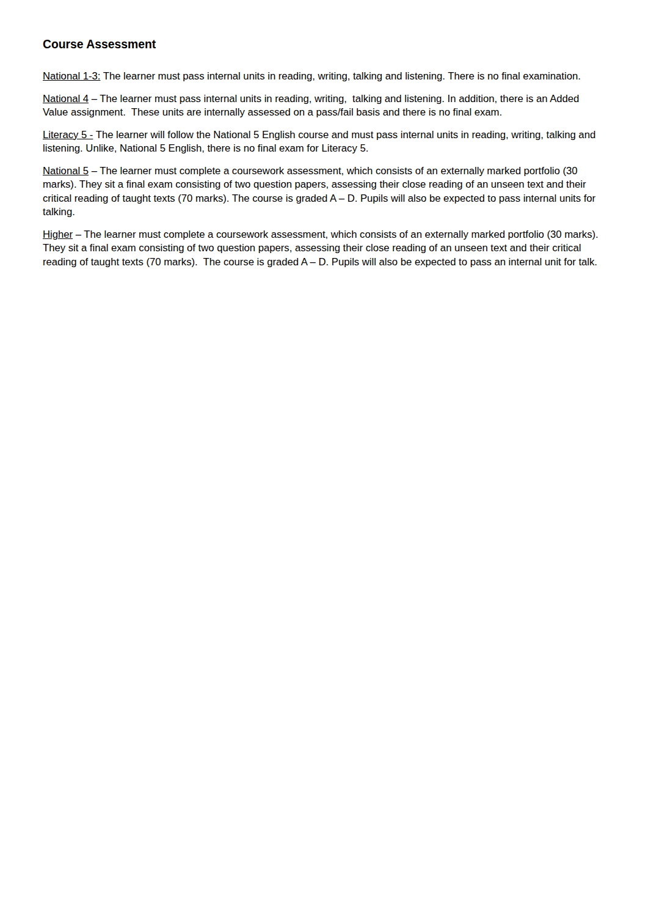Course Assessment
National 1-3: The learner must pass internal units in reading, writing, talking and listening. There is no final examination.
National 4 – The learner must pass internal units in reading, writing, talking and listening. In addition, there is an Added Value assignment. These units are internally assessed on a pass/fail basis and there is no final exam.
Literacy 5 - The learner will follow the National 5 English course and must pass internal units in reading, writing, talking and listening. Unlike, National 5 English, there is no final exam for Literacy 5.
National 5 – The learner must complete a coursework assessment, which consists of an externally marked portfolio (30 marks). They sit a final exam consisting of two question papers, assessing their close reading of an unseen text and their critical reading of taught texts (70 marks). The course is graded A – D. Pupils will also be expected to pass internal units for talking.
Higher – The learner must complete a coursework assessment, which consists of an externally marked portfolio (30 marks). They sit a final exam consisting of two question papers, assessing their close reading of an unseen text and their critical reading of taught texts (70 marks). The course is graded A – D. Pupils will also be expected to pass an internal unit for talk.